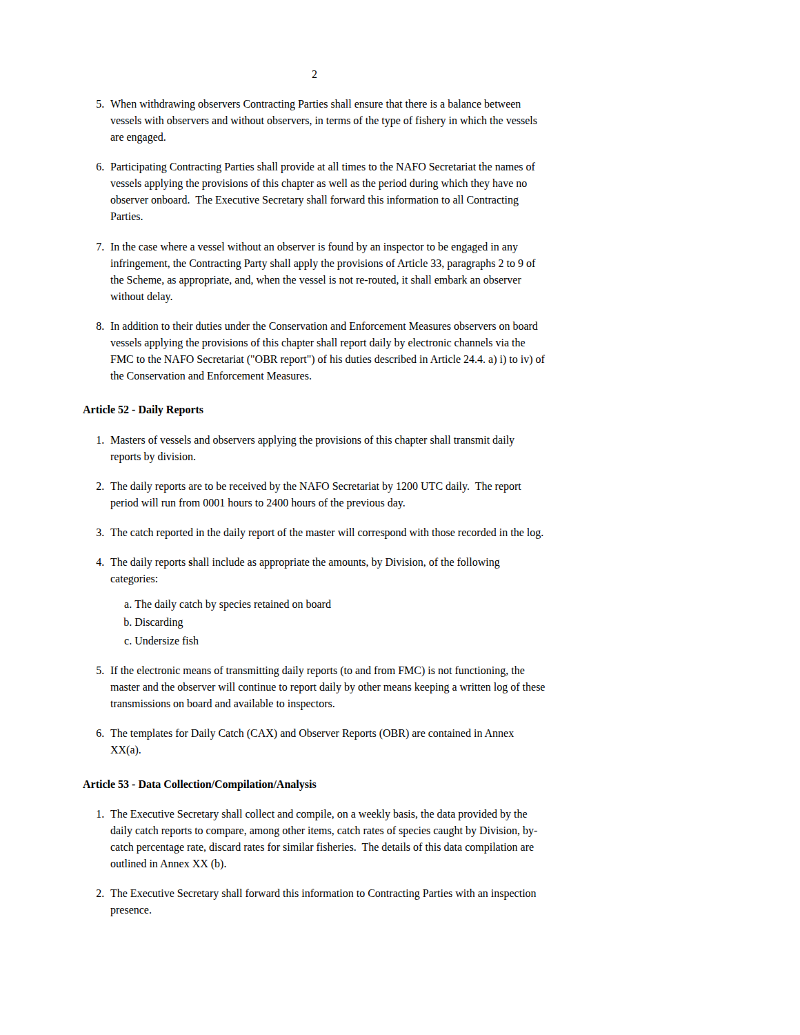2
When withdrawing observers Contracting Parties shall ensure that there is a balance between vessels with observers and without observers, in terms of the type of fishery in which the vessels are engaged.
Participating Contracting Parties shall provide at all times to the NAFO Secretariat the names of vessels applying the provisions of this chapter as well as the period during which they have no observer onboard. The Executive Secretary shall forward this information to all Contracting Parties.
In the case where a vessel without an observer is found by an inspector to be engaged in any infringement, the Contracting Party shall apply the provisions of Article 33, paragraphs 2 to 9 of the Scheme, as appropriate, and, when the vessel is not re-routed, it shall embark an observer without delay.
In addition to their duties under the Conservation and Enforcement Measures observers on board vessels applying the provisions of this chapter shall report daily by electronic channels via the FMC to the NAFO Secretariat ("OBR report") of his duties described in Article 24.4. a) i) to iv) of the Conservation and Enforcement Measures.
Article 52 - Daily Reports
Masters of vessels and observers applying the provisions of this chapter shall transmit daily reports by division.
The daily reports are to be received by the NAFO Secretariat by 1200 UTC daily. The report period will run from 0001 hours to 2400 hours of the previous day.
The catch reported in the daily report of the master will correspond with those recorded in the log.
The daily reports shall include as appropriate the amounts, by Division, of the following categories:
The daily catch by species retained on board
Discarding
Undersize fish
If the electronic means of transmitting daily reports (to and from FMC) is not functioning, the master and the observer will continue to report daily by other means keeping a written log of these transmissions on board and available to inspectors.
The templates for Daily Catch (CAX) and Observer Reports (OBR) are contained in Annex XX(a).
Article 53 - Data Collection/Compilation/Analysis
The Executive Secretary shall collect and compile, on a weekly basis, the data provided by the daily catch reports to compare, among other items, catch rates of species caught by Division, by-catch percentage rate, discard rates for similar fisheries. The details of this data compilation are outlined in Annex XX (b).
The Executive Secretary shall forward this information to Contracting Parties with an inspection presence.